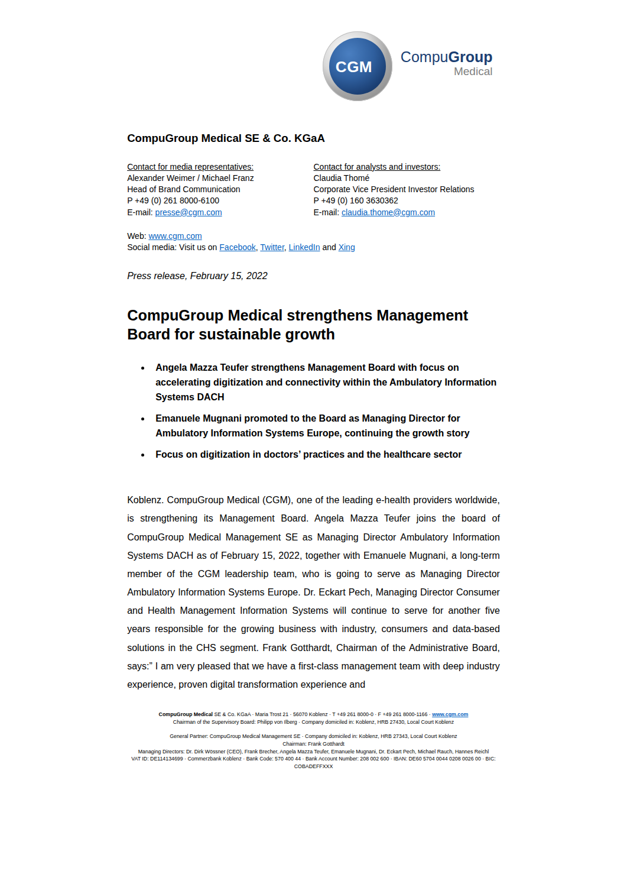CGM
CompuGroup
Medical
CompuGroup Medical SE & Co. KGaA
| Contact for media representatives: | Contact for analysts and investors: |
| Alexander Weimer / Michael Franz | Claudia Thomé |
| Head of Brand Communication | Corporate Vice President Investor Relations |
| P +49 (0) 261 8000-6100 | P +49 (0) 160 3630362 |
| E-mail: presse@cgm.com | E-mail: claudia.thome@cgm.com |
Web: www.cgm.com
Social media: Visit us on Facebook, Twitter, LinkedIn and Xing
Press release, February 15, 2022
CompuGroup Medical strengthens Management Board for sustainable growth
Angela Mazza Teufer strengthens Management Board with focus on accelerating digitization and connectivity within the Ambulatory Information Systems DACH
Emanuele Mugnani promoted to the Board as Managing Director for Ambulatory Information Systems Europe, continuing the growth story
Focus on digitization in doctors’ practices and the healthcare sector
Koblenz. CompuGroup Medical (CGM), one of the leading e-health providers worldwide, is strengthening its Management Board. Angela Mazza Teufer joins the board of CompuGroup Medical Management SE as Managing Director Ambulatory Information Systems DACH as of February 15, 2022, together with Emanuele Mugnani, a long-term member of the CGM leadership team, who is going to serve as Managing Director Ambulatory Information Systems Europe. Dr. Eckart Pech, Managing Director Consumer and Health Management Information Systems will continue to serve for another five years responsible for the growing business with industry, consumers and data-based solutions in the CHS segment. Frank Gotthardt, Chairman of the Administrative Board, says:” I am very pleased that we have a first-class management team with deep industry experience, proven digital transformation experience and
CompuGroup Medical SE & Co. KGaA · Maria Trost 21 · 56070 Koblenz · T +49 261 8000-0 · F +49 261 8000-1166 · www.cgm.com
Chairman of the Supervisory Board: Philipp von Ilberg · Company domiciled in: Koblenz, HRB 27430, Local Court Koblenz
General Partner: CompuGroup Medical Management SE · Company domiciled in: Koblenz, HRB 27343, Local Court Koblenz
Chairman: Frank Gotthardt
Managing Directors: Dr. Dirk Wössner (CEO), Frank Brecher, Angela Mazza Teufer, Emanuele Mugnani, Dr. Eckart Pech, Michael Rauch, Hannes Reichl
VAT ID: DE114134699 · Commerzbank Koblenz · Bank Code: 570 400 44 · Bank Account Number: 208 002 600 · IBAN: DE60 5704 0044 0208 0026 00 · BIC: COBADEFFXXX